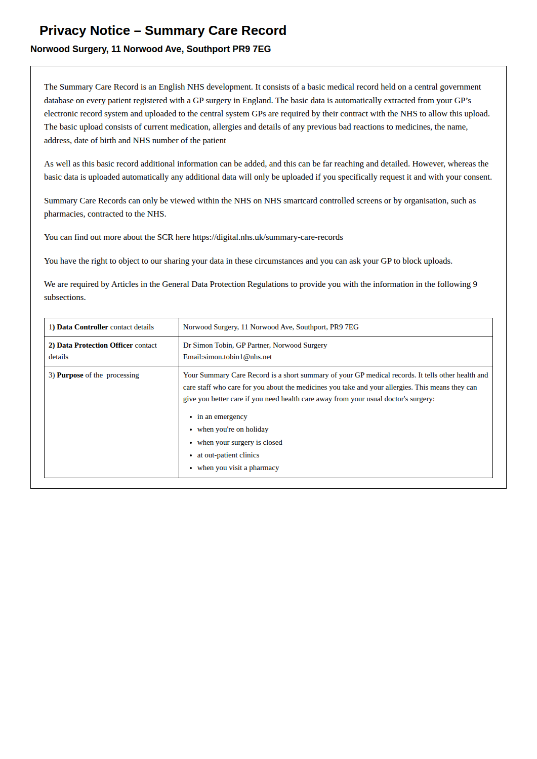Privacy Notice – Summary Care Record
Norwood Surgery, 11 Norwood Ave, Southport PR9 7EG
The Summary Care Record is an English NHS development. It consists of a basic medical record held on a central government database on every patient registered with a GP surgery in England. The basic data is automatically extracted from your GP’s electronic record system and uploaded to the central system GPs are required by their contract with the NHS to allow this upload. The basic upload consists of current medication, allergies and details of any previous bad reactions to medicines, the name, address, date of birth and NHS number of the patient
As well as this basic record additional information can be added, and this can be far reaching and detailed. However, whereas the basic data is uploaded automatically any additional data will only be uploaded if you specifically request it and with your consent.
Summary Care Records can only be viewed within the NHS on NHS smartcard controlled screens or by organisation, such as pharmacies, contracted to the NHS.
You can find out more about the SCR here https://digital.nhs.uk/summary-care-records
You have the right to object to our sharing your data in these circumstances and you can ask your GP to block uploads.
We are required by Articles in the General Data Protection Regulations to provide you with the information in the following 9 subsections.
| 1 ) Data Controller contact details | Norwood Surgery, 11 Norwood Ave, Southport, PR9 7EG |
| 2) Data Protection Officer contact details | Dr Simon Tobin, GP Partner, Norwood Surgery Email:simon.tobin1@nhs.net |
| 3) Purpose of the processing | Your Summary Care Record is a short summary of your GP medical records. It tells other health and care staff who care for you about the medicines you take and your allergies. This means they can give you better care if you need health care away from your usual doctor's surgery: in an emergency when you're on holiday when your surgery is closed at out-patient clinics when you visit a pharmacy |